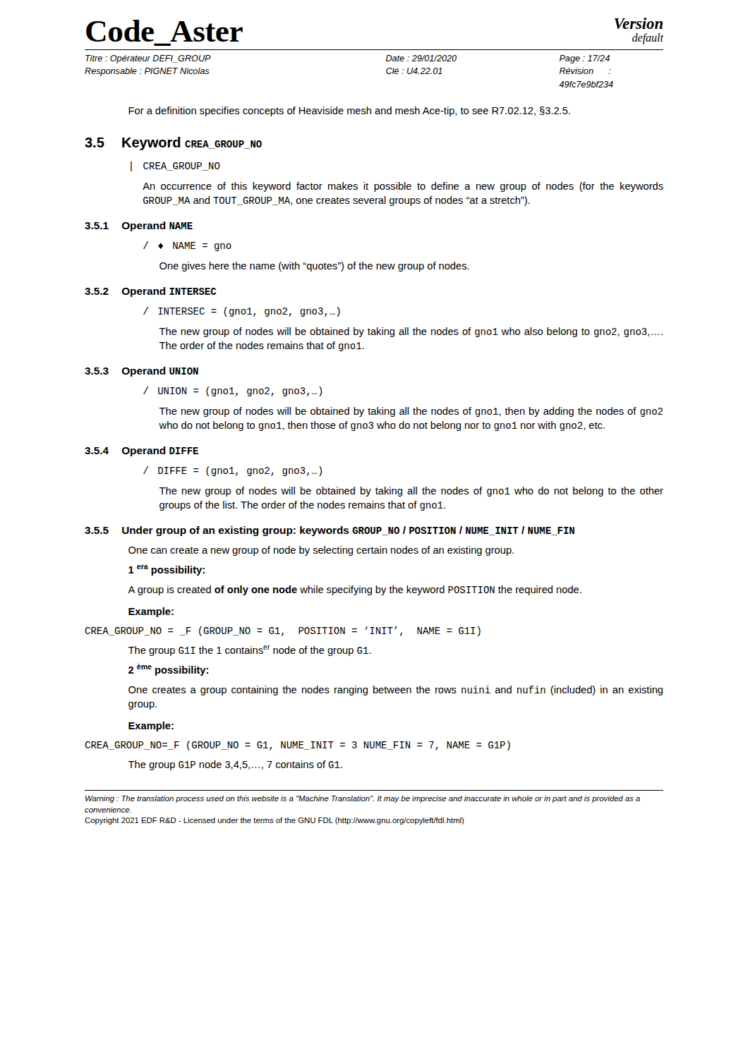Code_Aster
Version
default
| Titre : Opérateur DEFI_GROUP | Date : 29/01/2020 | Page : 17/24 |
| Responsable : PIGNET Nicolas | Clé : U4.22.01 | Révision : |
| | | 49fc7e9bf234 |
For a definition specifies concepts of Heaviside mesh and mesh Ace-tip, to see R7.02.12, §3.2.5.
3.5 Keyword CREA_GROUP_NO
| CREA_GROUP_NO
An occurrence of this keyword factor makes it possible to define a new group of nodes (for the keywords GROUP_MA and TOUT_GROUP_MA, one creates several groups of nodes “at a stretch”).
3.5.1 Operand NAME
/ ♦ NAME = gno
One gives here the name (with “quotes”) of the new group of nodes.
3.5.2 Operand INTERSEC
/ INTERSEC = (gno1, gno2, gno3,…)
The new group of nodes will be obtained by taking all the nodes of gno1 who also belong to gno2, gno3,…. The order of the nodes remains that of gno1.
3.5.3 Operand UNION
/ UNION = (gno1, gno2, gno3,…)
The new group of nodes will be obtained by taking all the nodes of gno1, then by adding the nodes of gno2 who do not belong to gno1, then those of gno3 who do not belong nor to gno1 nor with gno2, etc.
3.5.4 Operand DIFFE
/ DIFFE = (gno1, gno2, gno3,…)
The new group of nodes will be obtained by taking all the nodes of gno1 who do not belong to the other groups of the list. The order of the nodes remains that of gno1.
3.5.5 Under group of an existing group: keywords GROUP_NO / POSITION / NUME_INIT / NUME_FIN
One can create a new group of node by selecting certain nodes of an existing group.
1 era possibility:
A group is created of only one node while specifying by the keyword POSITION the required node.
Example:
CREA_GROUP_NO = _F (GROUP_NO = G1, POSITION = ‘INIT’, NAME = G1I)
The group G1I the 1 containser node of the group G1.
2 ème possibility:
One creates a group containing the nodes ranging between the rows nuini and nufin (included) in an existing group.
Example:
CREA_GROUP_NO=_F (GROUP_NO = G1, NUME_INIT = 3 NUME_FIN = 7, NAME = G1P)
The group G1P node 3,4,5,…, 7 contains of G1.
Warning : The translation process used on this website is a "Machine Translation". It may be imprecise and inaccurate in whole or in part and is provided as a convenience.
Copyright 2021 EDF R&D - Licensed under the terms of the GNU FDL (http://www.gnu.org/copyleft/fdl.html)